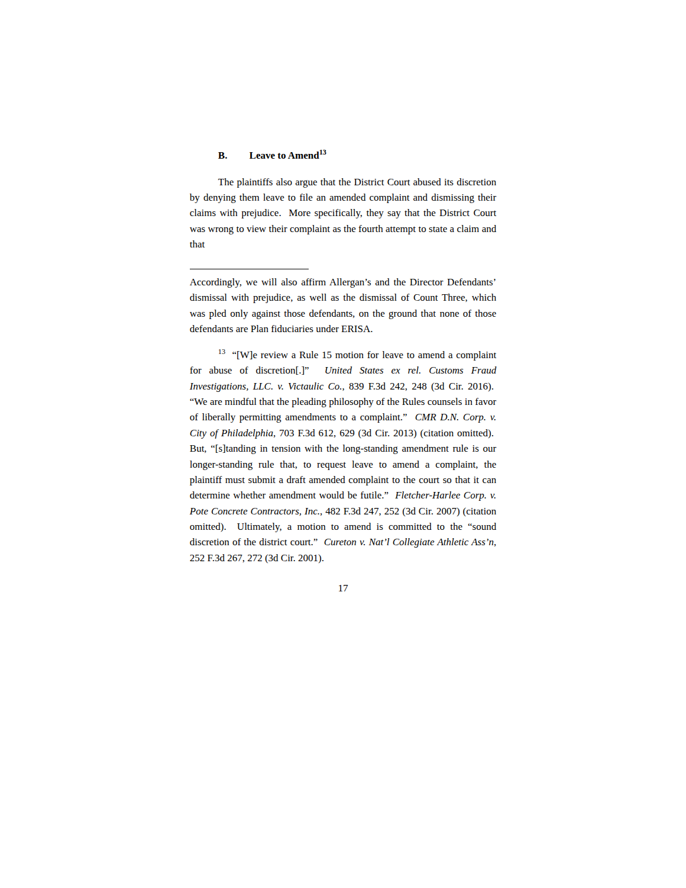B. Leave to Amend13
The plaintiffs also argue that the District Court abused its discretion by denying them leave to file an amended complaint and dismissing their claims with prejudice. More specifically, they say that the District Court was wrong to view their complaint as the fourth attempt to state a claim and that
Accordingly, we will also affirm Allergan’s and the Director Defendants’ dismissal with prejudice, as well as the dismissal of Count Three, which was pled only against those defendants, on the ground that none of those defendants are Plan fiduciaries under ERISA.
13 “[W]e review a Rule 15 motion for leave to amend a complaint for abuse of discretion[.]” United States ex rel. Customs Fraud Investigations, LLC. v. Victaulic Co., 839 F.3d 242, 248 (3d Cir. 2016). “We are mindful that the pleading philosophy of the Rules counsels in favor of liberally permitting amendments to a complaint.” CMR D.N. Corp. v. City of Philadelphia, 703 F.3d 612, 629 (3d Cir. 2013) (citation omitted). But, “[s]tanding in tension with the long-standing amendment rule is our longer-standing rule that, to request leave to amend a complaint, the plaintiff must submit a draft amended complaint to the court so that it can determine whether amendment would be futile.” Fletcher-Harlee Corp. v. Pote Concrete Contractors, Inc., 482 F.3d 247, 252 (3d Cir. 2007) (citation omitted). Ultimately, a motion to amend is committed to the “sound discretion of the district court.” Cureton v. Nat’l Collegiate Athletic Ass’n, 252 F.3d 267, 272 (3d Cir. 2001).
17